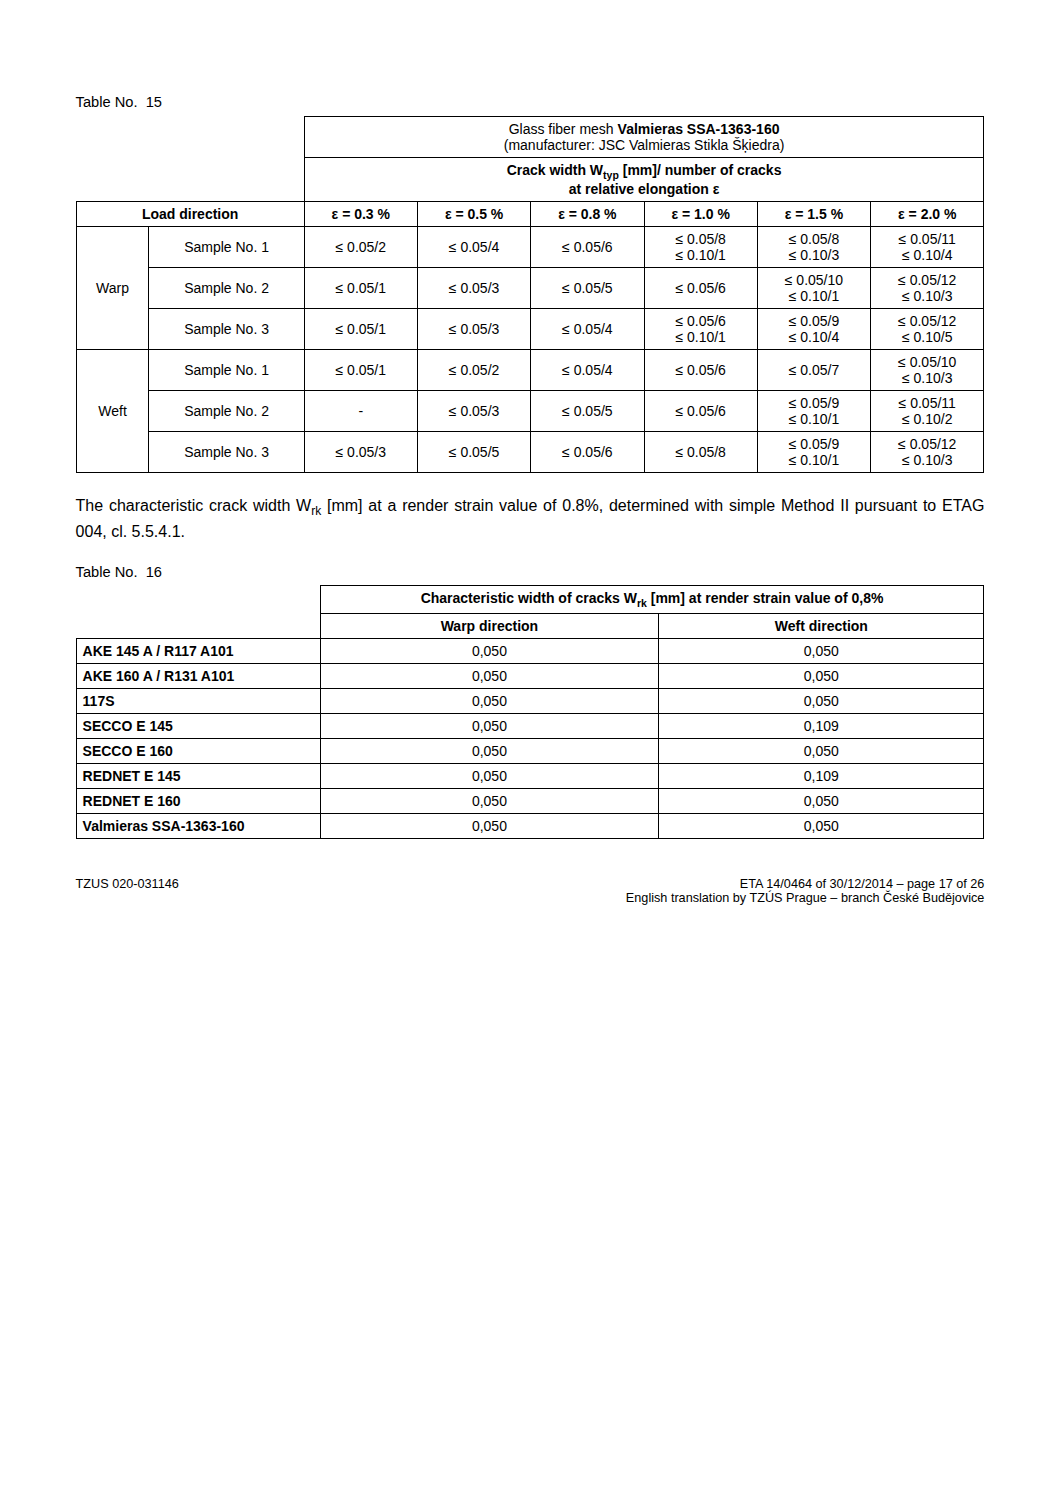Table No. 15
| | Glass fiber mesh Valmieras SSA-1363-160 (manufacturer: JSC Valmieras Stikla Šķiedra) |
| | Crack width W typ [mm]/ number of cracks at relative elongation ε |
| Load direction | ε = 0.3 % | ε = 0.5 % | ε = 0.8 % | ε = 1.0 % | ε = 1.5 % | ε = 2.0 % |
| Warp | Sample No. 1 | ≤ 0.05/2 | ≤ 0.05/4 | ≤ 0.05/6 | ≤ 0.05/8 ≤ 0.10/1 | ≤ 0.05/8 ≤ 0.10/3 | ≤ 0.05/11 ≤ 0.10/4 |
| Sample No. 2 | ≤ 0.05/1 | ≤ 0.05/3 | ≤ 0.05/5 | ≤ 0.05/6 | ≤ 0.05/10 ≤ 0.10/1 | ≤ 0.05/12 ≤ 0.10/3 |
| Sample No. 3 | ≤ 0.05/1 | ≤ 0.05/3 | ≤ 0.05/4 | ≤ 0.05/6 ≤ 0.10/1 | ≤ 0.05/9 ≤ 0.10/4 | ≤ 0.05/12 ≤ 0.10/5 |
| Weft | Sample No. 1 | ≤ 0.05/1 | ≤ 0.05/2 | ≤ 0.05/4 | ≤ 0.05/6 | ≤ 0.05/7 | ≤ 0.05/10 ≤ 0.10/3 |
| Sample No. 2 | - | ≤ 0.05/3 | ≤ 0.05/5 | ≤ 0.05/6 | ≤ 0.05/9 ≤ 0.10/1 | ≤ 0.05/11 ≤ 0.10/2 |
| Sample No. 3 | ≤ 0.05/3 | ≤ 0.05/5 | ≤ 0.05/6 | ≤ 0.05/8 | ≤ 0.05/9 ≤ 0.10/1 | ≤ 0.05/12 ≤ 0.10/3 |
The characteristic crack width Wrk [mm] at a render strain value of 0.8%, determined with simple Method II pursuant to ETAG 004, cl. 5.5.4.1.
Table No. 16
| | Characteristic width of cracks W rk [mm] at render strain value of 0,8% |
| | Warp direction | Weft direction |
| AKE 145 A / R117 A101 | 0,050 | 0,050 |
| AKE 160 A / R131 A101 | 0,050 | 0,050 |
| 117S | 0,050 | 0,050 |
| SECCO E 145 | 0,050 | 0,109 |
| SECCO E 160 | 0,050 | 0,050 |
| REDNET E 145 | 0,050 | 0,109 |
| REDNET E 160 | 0,050 | 0,050 |
| Valmieras SSA-1363-160 | 0,050 | 0,050 |
TZUS 020-031146
ETA 14/0464 of 30/12/2014 – page 17 of 26
English translation by TZÚS Prague – branch České Budějovice